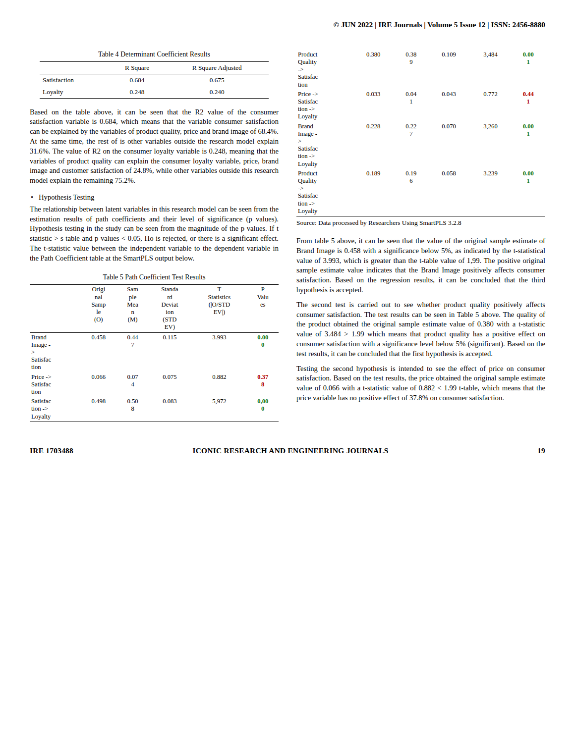© JUN 2022 | IRE Journals | Volume 5 Issue 12 | ISSN: 2456-8880
Table 4 Determinant Coefficient Results
| | R Square | R Square Adjusted |
| --- | --- | --- |
| Satisfaction | 0.684 | 0.675 |
| Loyalty | 0.248 | 0.240 |
Based on the table above, it can be seen that the R2 value of the consumer satisfaction variable is 0.684, which means that the variable consumer satisfaction can be explained by the variables of product quality, price and brand image of 68.4%. At the same time, the rest of is other variables outside the research model explain 31.6%. The value of R2 on the consumer loyalty variable is 0.248, meaning that the variables of product quality can explain the consumer loyalty variable, price, brand image and customer satisfaction of 24.8%, while other variables outside this research model explain the remaining 75.2%.
Hypothesis Testing
The relationship between latent variables in this research model can be seen from the estimation results of path coefficients and their level of significance (p values). Hypothesis testing in the study can be seen from the magnitude of the p values. If t statistic > s table and p values < 0.05, Ho is rejected, or there is a significant effect. The t-statistic value between the independent variable to the dependent variable in the Path Coefficient table at the SmartPLS output below.
Table 5 Path Coefficient Test Results
| | Origi nal Samp le (O) | Sam ple Mea n (M) | Standa rd Deviat ion (STD EV) | T Statistics (/O/STD EV/) | P Valu es |
| --- | --- | --- | --- | --- | --- |
| Brand Image - > Satisfac tion | 0.458 | 0.44 7 | 0.115 | 3.993 | 0.00 0 |
| Price -> Satisfac tion | 0.066 | 0.07 4 | 0.075 | 0.882 | 0.37 8 |
| Satisfac tion -> Loyalty | 0.498 | 0.50 8 | 0.083 | 5,972 | 0,00 0 |
| Product Quality -> Satisfac tion | 0.380 | 0.38 9 | 0.109 | 3,484 | 0.00 1 |
| Price -> Satisfac tion -> Loyalty | 0.033 | 0.04 1 | 0.043 | 0.772 | 0.44 1 |
| Brand Image - > Satisfac tion -> Loyalty | 0.228 | 0.22 7 | 0.070 | 3,260 | 0.00 1 |
| Product Quality -> Satisfac tion -> Loyalty | 0.189 | 0.19 6 | 0.058 | 3.239 | 0.00 1 |
Source: Data processed by Researchers Using SmartPLS 3.2.8
From table 5 above, it can be seen that the value of the original sample estimate of Brand Image is 0.458 with a significance below 5%, as indicated by the t-statistical value of 3.993, which is greater than the t-table value of 1,99. The positive original sample estimate value indicates that the Brand Image positively affects consumer satisfaction. Based on the regression results, it can be concluded that the third hypothesis is accepted.
The second test is carried out to see whether product quality positively affects consumer satisfaction. The test results can be seen in Table 5 above. The quality of the product obtained the original sample estimate value of 0.380 with a t-statistic value of 3.484 > 1.99 which means that product quality has a positive effect on consumer satisfaction with a significance level below 5% (significant). Based on the test results, it can be concluded that the first hypothesis is accepted.
Testing the second hypothesis is intended to see the effect of price on consumer satisfaction. Based on the test results, the price obtained the original sample estimate value of 0.066 with a t-statistic value of 0.882 < 1.99 t-table, which means that the price variable has no positive effect of 37.8% on consumer satisfaction.
IRE 1703488
ICONIC RESEARCH AND ENGINEERING JOURNALS
19